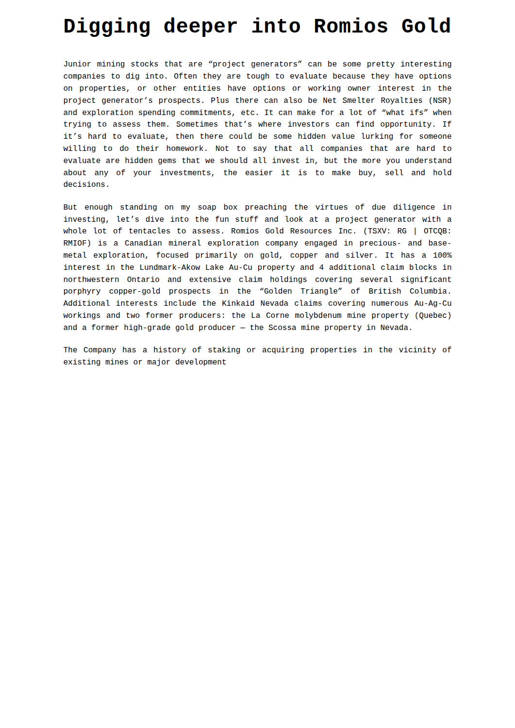Digging deeper into Romios Gold
Junior mining stocks that are “project generators” can be some pretty interesting companies to dig into. Often they are tough to evaluate because they have options on properties, or other entities have options or working owner interest in the project generator’s prospects. Plus there can also be Net Smelter Royalties (NSR) and exploration spending commitments, etc. It can make for a lot of “what ifs” when trying to assess them. Sometimes that’s where investors can find opportunity. If it’s hard to evaluate, then there could be some hidden value lurking for someone willing to do their homework. Not to say that all companies that are hard to evaluate are hidden gems that we should all invest in, but the more you understand about any of your investments, the easier it is to make buy, sell and hold decisions.
But enough standing on my soap box preaching the virtues of due diligence in investing, let’s dive into the fun stuff and look at a project generator with a whole lot of tentacles to assess. Romios Gold Resources Inc. (TSXV: RG | OTCQB: RMIOF) is a Canadian mineral exploration company engaged in precious- and base-metal exploration, focused primarily on gold, copper and silver. It has a 100% interest in the Lundmark-Akow Lake Au-Cu property and 4 additional claim blocks in northwestern Ontario and extensive claim holdings covering several significant porphyry copper-gold prospects in the “Golden Triangle” of British Columbia. Additional interests include the Kinkaid Nevada claims covering numerous Au-Ag-Cu workings and two former producers: the La Corne molybdenum mine property (Quebec) and a former high-grade gold producer — the Scossa mine property in Nevada.
The Company has a history of staking or acquiring properties in the vicinity of existing mines or major development